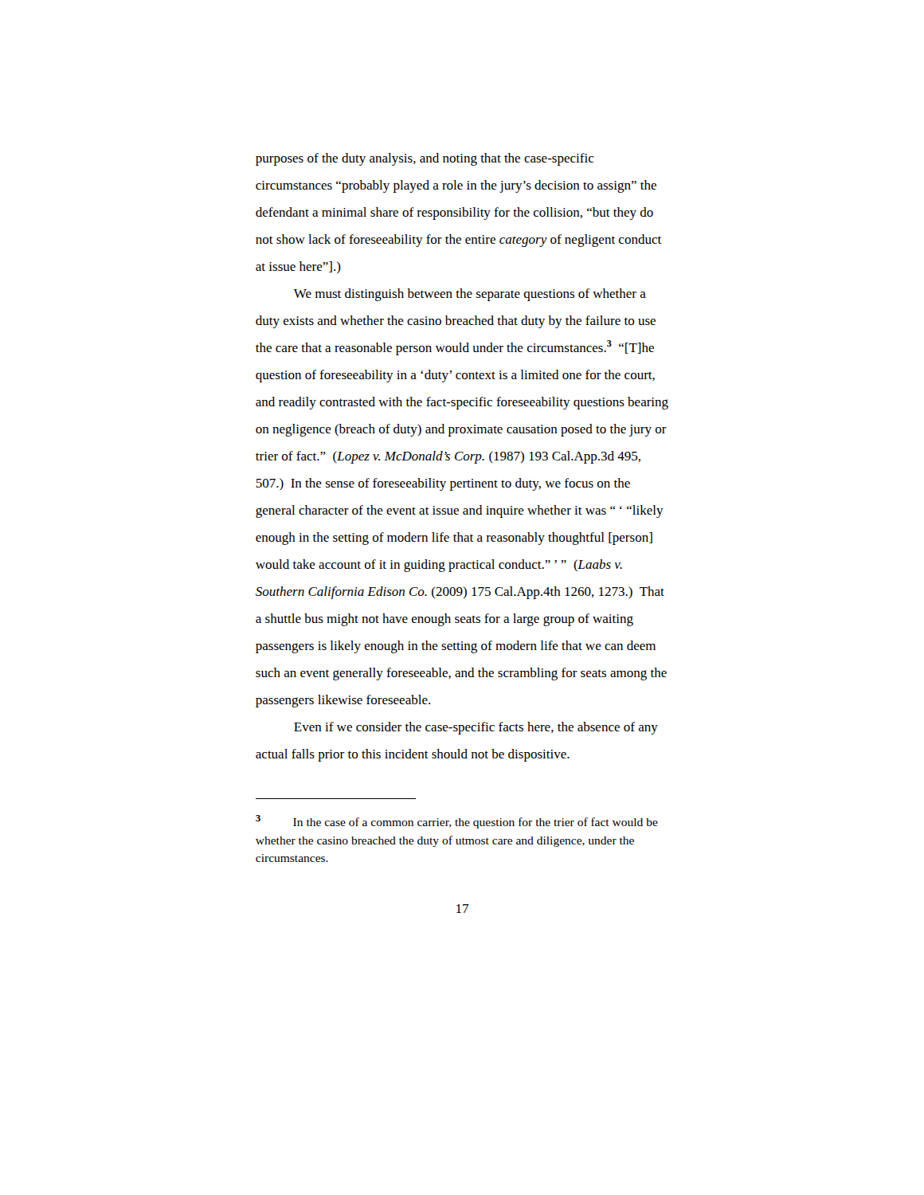purposes of the duty analysis, and noting that the case-specific circumstances “probably played a role in the jury’s decision to assign” the defendant a minimal share of responsibility for the collision, “but they do not show lack of foreseeability for the entire category of negligent conduct at issue here”].)
We must distinguish between the separate questions of whether a duty exists and whether the casino breached that duty by the failure to use the care that a reasonable person would under the circumstances.3 “[T]he question of foreseeability in a ‘duty’ context is a limited one for the court, and readily contrasted with the fact-specific foreseeability questions bearing on negligence (breach of duty) and proximate causation posed to the jury or trier of fact.” (Lopez v. McDonald’s Corp. (1987) 193 Cal.App.3d 495, 507.) In the sense of foreseeability pertinent to duty, we focus on the general character of the event at issue and inquire whether it was “ ‘ “likely enough in the setting of modern life that a reasonably thoughtful [person] would take account of it in guiding practical conduct.” ’ ” (Laabs v. Southern California Edison Co. (2009) 175 Cal.App.4th 1260, 1273.) That a shuttle bus might not have enough seats for a large group of waiting passengers is likely enough in the setting of modern life that we can deem such an event generally foreseeable, and the scrambling for seats among the passengers likewise foreseeable.
Even if we consider the case-specific facts here, the absence of any actual falls prior to this incident should not be dispositive.
3 In the case of a common carrier, the question for the trier of fact would be whether the casino breached the duty of utmost care and diligence, under the circumstances.
17